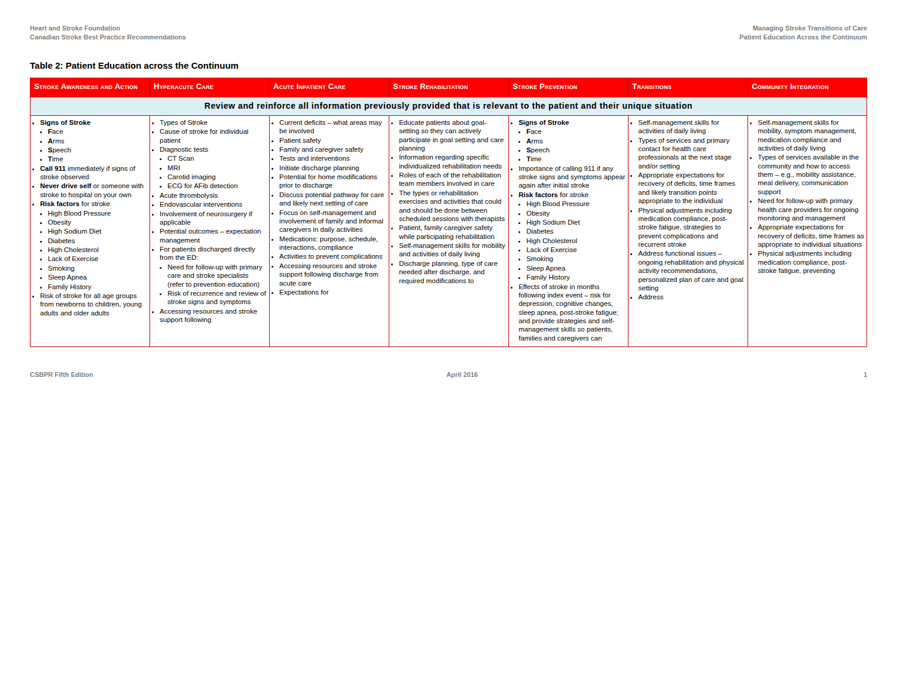Heart and Stroke Foundation
Canadian Stroke Best Practice Recommendations
Managing Stroke Transitions of Care
Patient Education Across the Continuum
Table 2: Patient Education across the Continuum
| Stroke Awareness and Action | Hyperacute Care | Acute Inpatient Care | Stroke Rehabilitation | Stroke Prevention | Transitions | Community Integration |
| --- | --- | --- | --- | --- | --- | --- |
| Review and reinforce all information previously provided that is relevant to the patient and their unique situation |
| Signs of Stroke F ace A rms S peech T ime Call 911 immediately if signs of stroke observed Never drive self or someone with stroke to hospital on your own Risk factors for stroke High Blood Pressure Obesity High Sodium Diet Diabetes High Cholesterol Lack of Exercise Smoking Sleep Apnea Family History Risk of stroke for all age groups from newborns to children, young adults and older adults | Types of Stroke Cause of stroke for individual patient Diagnostic tests CT Scan MRI Carotid imaging ECG for AFib detection Acute thrombolysis Endovascular interventions Involvement of neurosurgery if applicable Potential outcomes – expectation management For patients discharged directly from the ED: Need for follow-up with primary care and stroke specialists (refer to prevention education) Risk of recurrence and review of stroke signs and symptoms Accessing resources and stroke support following | Current deficits – what areas may be involved Patient safety Family and caregiver safety Tests and interventions Initiate discharge planning Potential for home modifications prior to discharge Discuss potential pathway for care and likely next setting of care Focus on self-management and involvement of family and informal caregivers in daily activities Medications: purpose, schedule, interactions, compliance Activities to prevent complications Accessing resources and stroke support following discharge from acute care Expectations for | Educate patients about goal-setting so they can actively participate in goal setting and care planning Information regarding specific individualized rehabilitation needs Roles of each of the rehabilitation team members involved in care The types or rehabilitation exercises and activities that could and should be done between scheduled sessions with therapists Patient, family caregiver safety while participating rehabilitation Self-management skills for mobility and activities of daily living Discharge planning, type of care needed after discharge, and required modifications to | Signs of Stroke F ace A rms S peech T ime Importance of calling 911 if any stroke signs and symptoms appear again after initial stroke Risk factors for stroke High Blood Pressure Obesity High Sodium Diet Diabetes High Cholesterol Lack of Exercise Smoking Sleep Apnea Family History Effects of stroke in months following index event – risk for depression, cognitive changes, sleep apnea, post-stroke fatigue; and provide strategies and self-management skills so patients, families and caregivers can | Self-management skills for activities of daily living Types of services and primary contact for health care professionals at the next stage and/or setting Appropriate expectations for recovery of deficits, time frames and likely transition points appropriate to the individual Physical adjustments including medication compliance, post-stroke fatigue, strategies to prevent complications and recurrent stroke Address functional issues – ongoing rehabilitation and physical activity recommendations, personalized plan of care and goal setting Address | Self-management skills for mobility, symptom management, medication compliance and activities of daily living Types of services available in the community and how to access them – e.g., mobility assistance, meal delivery, communication support Need for follow-up with primary health care providers for ongoing monitoring and management Appropriate expectations for recovery of deficits, time frames as appropriate to individual situations Physical adjustments including medication compliance, post-stroke fatigue, preventing |
CSBPR Fifth Edition
April 2016
1